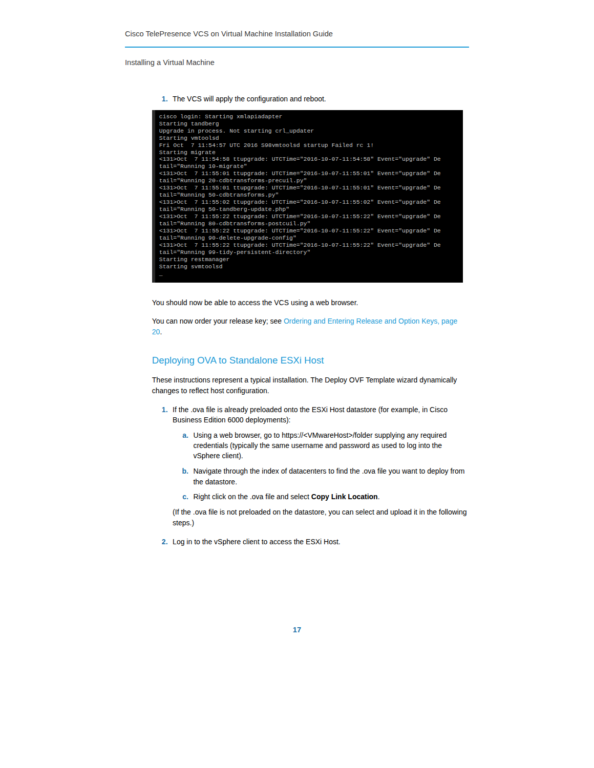Cisco TelePresence VCS on Virtual Machine Installation Guide
Installing a Virtual Machine
The VCS will apply the configuration and reboot.
cisco login: Starting xmlapiadapter Starting tandberg Upgrade in process. Not starting crl_updater Starting vmtoolsd Fri Oct 7 11:54:57 UTC 2016 S98vmtoolsd startup Failed rc 1! Starting migrate <131>Oct 7 11:54:58 ttupgrade: UTCTime="2016-10-07-11:54:58" Event="upgrade" De tail="Running 10-migrate" <131>Oct 7 11:55:01 ttupgrade: UTCTime="2016-10-07-11:55:01" Event="upgrade" De tail="Running 20-cdbtransforms-precuil.py" <131>Oct 7 11:55:01 ttupgrade: UTCTime="2016-10-07-11:55:01" Event="upgrade" De tail="Running 50-cdbtransforms.py" <131>Oct 7 11:55:02 ttupgrade: UTCTime="2016-10-07-11:55:02" Event="upgrade" De tail="Running 50-tandberg-update.php" <131>Oct 7 11:55:22 ttupgrade: UTCTime="2016-10-07-11:55:22" Event="upgrade" De tail="Running 80-cdbtransforms-postcuil.py" <131>Oct 7 11:55:22 ttupgrade: UTCTime="2016-10-07-11:55:22" Event="upgrade" De tail="Running 90-delete-upgrade-config" <131>Oct 7 11:55:22 ttupgrade: UTCTime="2016-10-07-11:55:22" Event="upgrade" De tail="Running 99-tidy-persistent-directory" Starting restmanager Starting svmtoolsd _
You should now be able to access the VCS using a web browser.
You can now order your release key; see Ordering and Entering Release and Option Keys, page 20.
Deploying OVA to Standalone ESXi Host
These instructions represent a typical installation. The Deploy OVF Template wizard dynamically changes to reflect host configuration.
If the .ova file is already preloaded onto the ESXi Host datastore (for example, in Cisco Business Edition 6000 deployments):
Using a web browser, go to https://<VMwareHost>/folder supplying any required credentials (typically the same username and password as used to log into the vSphere client).
Navigate through the index of datacenters to find the .ova file you want to deploy from the datastore.
Right click on the .ova file and select Copy Link Location.
(If the .ova file is not preloaded on the datastore, you can select and upload it in the following steps.)
Log in to the vSphere client to access the ESXi Host.
17